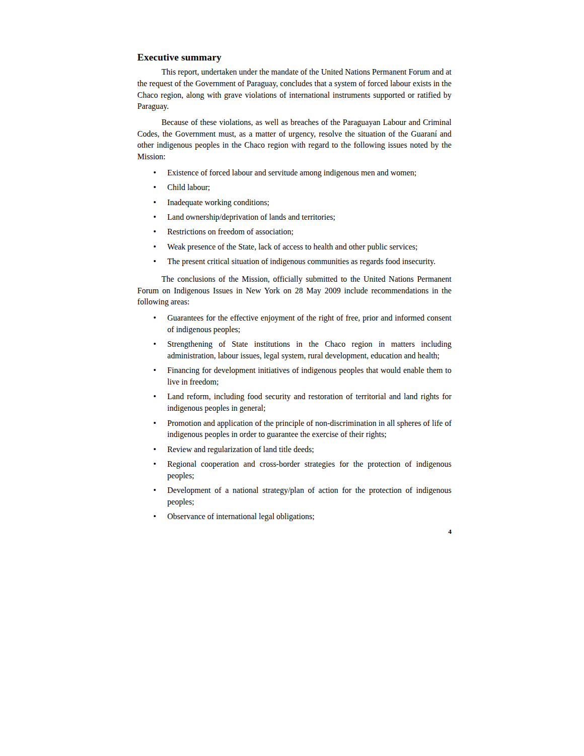Executive summary
This report, undertaken under the mandate of the United Nations Permanent Forum and at the request of the Government of Paraguay, concludes that a system of forced labour exists in the Chaco region, along with grave violations of international instruments supported or ratified by Paraguay.
Because of these violations, as well as breaches of the Paraguayan Labour and Criminal Codes, the Government must, as a matter of urgency, resolve the situation of the Guaraní and other indigenous peoples in the Chaco region with regard to the following issues noted by the Mission:
Existence of forced labour and servitude among indigenous men and women;
Child labour;
Inadequate working conditions;
Land ownership/deprivation of lands and territories;
Restrictions on freedom of association;
Weak presence of the State, lack of access to health and other public services;
The present critical situation of indigenous communities as regards food insecurity.
The conclusions of the Mission, officially submitted to the United Nations Permanent Forum on Indigenous Issues in New York on 28 May 2009 include recommendations in the following areas:
Guarantees for the effective enjoyment of the right of free, prior and informed consent of indigenous peoples;
Strengthening of State institutions in the Chaco region in matters including administration, labour issues, legal system, rural development, education and health;
Financing for development initiatives of indigenous peoples that would enable them to live in freedom;
Land reform, including food security and restoration of territorial and land rights for indigenous peoples in general;
Promotion and application of the principle of non-discrimination in all spheres of life of indigenous peoples in order to guarantee the exercise of their rights;
Review and regularization of land title deeds;
Regional cooperation and cross-border strategies for the protection of indigenous peoples;
Development of a national strategy/plan of action for the protection of indigenous peoples;
Observance of international legal obligations;
4